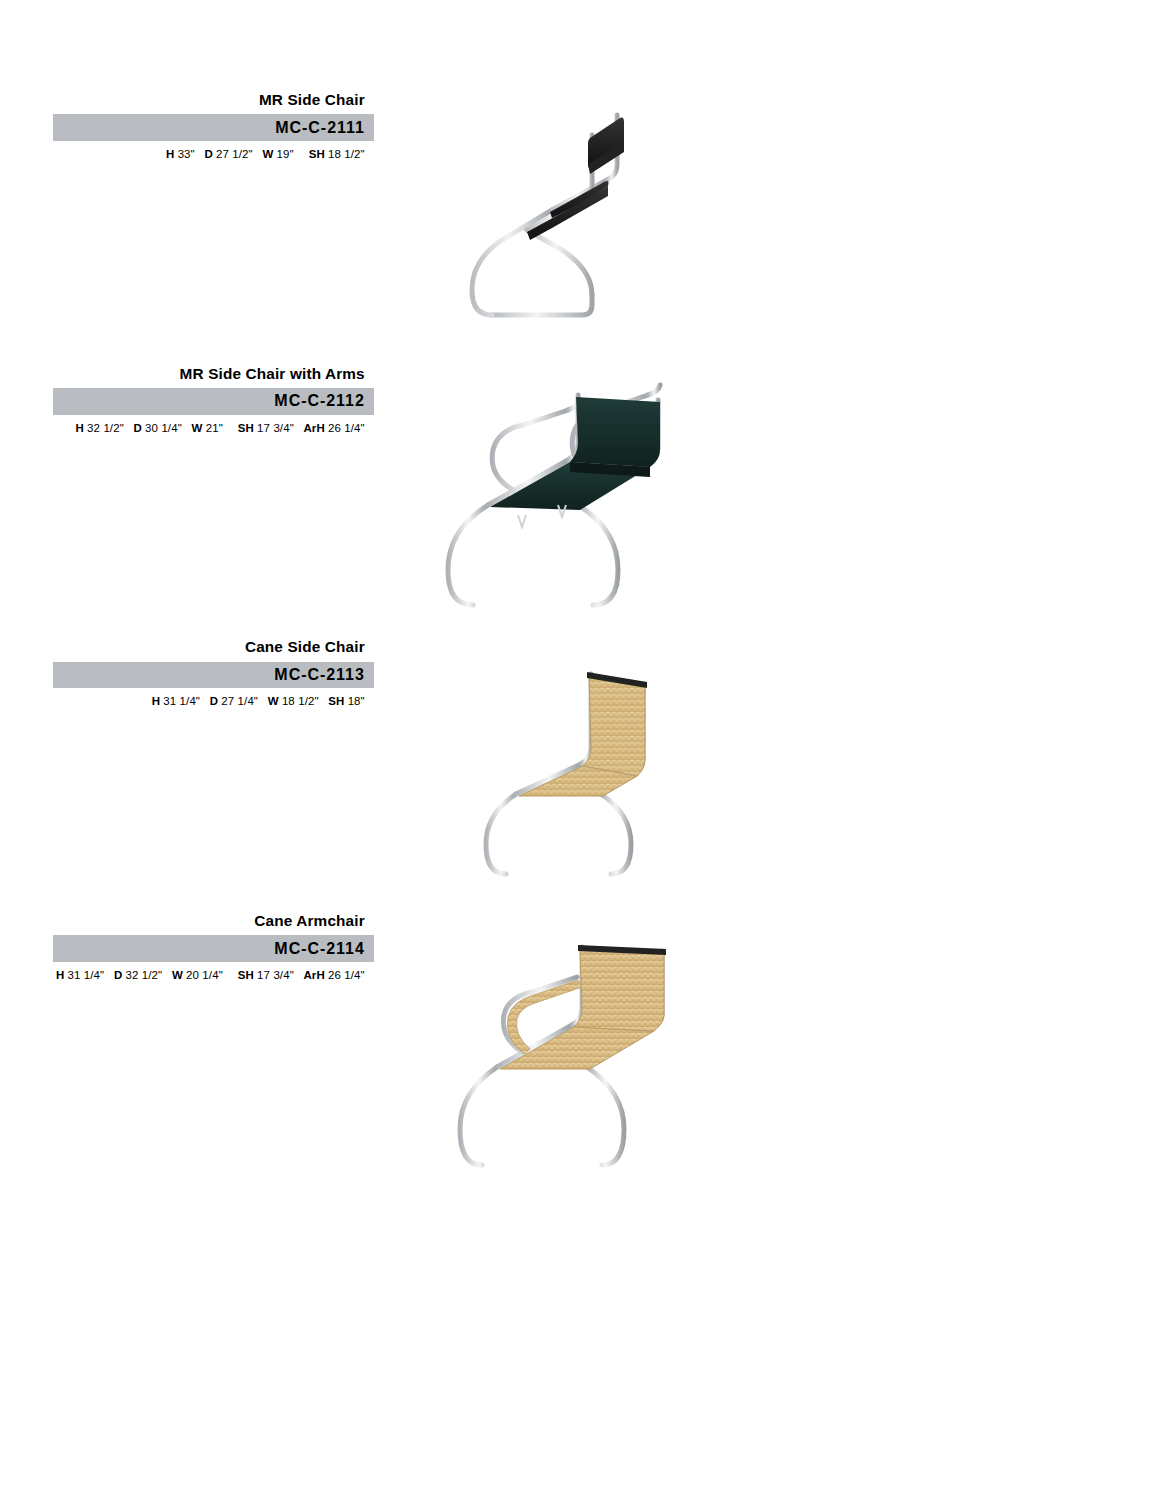MR Side Chair
MC-C-2111
H 33" D 27 1/2" W 19" SH 18 1/2"
MR Side Chair with Arms
MC-C-2112
H 32 1/2" D 30 1/4" W 21" SH 17 3/4" ArH 26 1/4"
Cane Side Chair
MC-C-2113
H 31 1/4" D 27 1/4" W 18 1/2" SH 18"
Cane Armchair
MC-C-2114
H 31 1/4" D 32 1/2" W 20 1/4" SH 17 3/4" ArH 26 1/4"